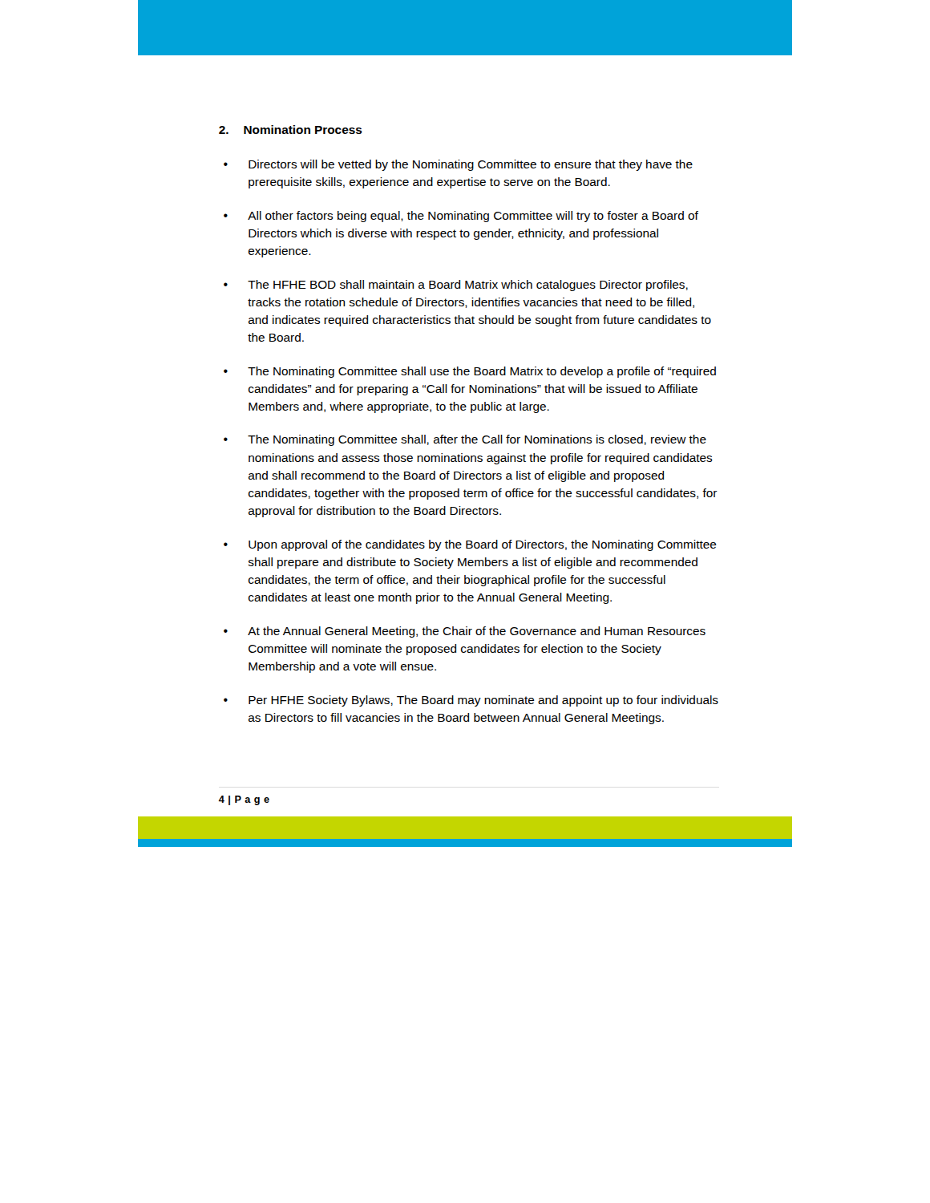2. Nomination Process
Directors will be vetted by the Nominating Committee to ensure that they have the prerequisite skills, experience and expertise to serve on the Board.
All other factors being equal, the Nominating Committee will try to foster a Board of Directors which is diverse with respect to gender, ethnicity, and professional experience.
The HFHE BOD shall maintain a Board Matrix which catalogues Director profiles, tracks the rotation schedule of Directors, identifies vacancies that need to be filled, and indicates required characteristics that should be sought from future candidates to the Board.
The Nominating Committee shall use the Board Matrix to develop a profile of “required candidates” and for preparing a “Call for Nominations” that will be issued to Affiliate Members and, where appropriate, to the public at large.
The Nominating Committee shall, after the Call for Nominations is closed, review the nominations and assess those nominations against the profile for required candidates and shall recommend to the Board of Directors a list of eligible and proposed candidates, together with the proposed term of office for the successful candidates, for approval for distribution to the Board Directors.
Upon approval of the candidates by the Board of Directors, the Nominating Committee shall prepare and distribute to Society Members a list of eligible and recommended candidates, the term of office, and their biographical profile for the successful candidates at least one month prior to the Annual General Meeting.
At the Annual General Meeting, the Chair of the Governance and Human Resources Committee will nominate the proposed candidates for election to the Society Membership and a vote will ensue.
Per HFHE Society Bylaws, The Board may nominate and appoint up to four individuals as Directors to fill vacancies in the Board between Annual General Meetings.
4 | P a g e